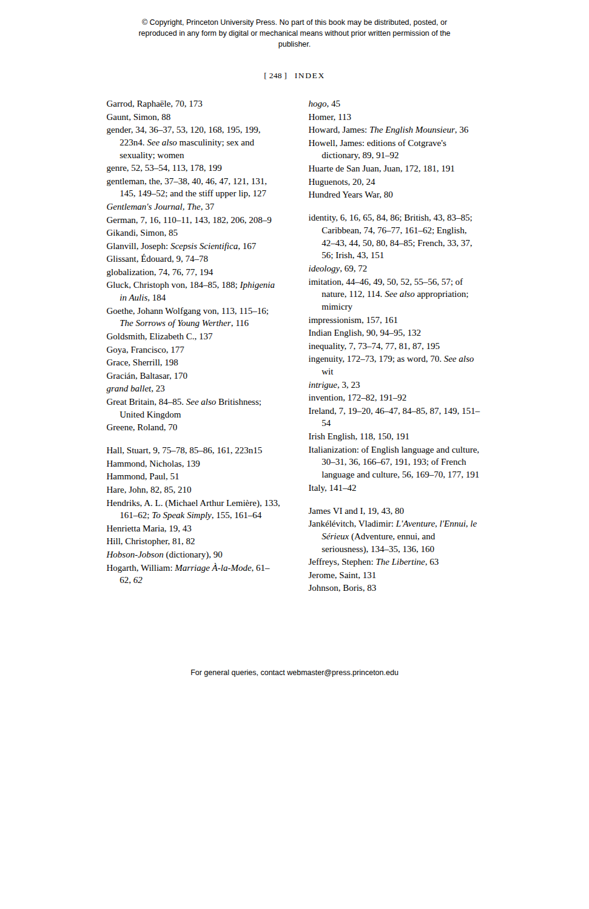© Copyright, Princeton University Press. No part of this book may be distributed, posted, or reproduced in any form by digital or mechanical means without prior written permission of the publisher.
[ 248 ] INDEX
Garrod, Raphaële, 70, 173
Gaunt, Simon, 88
gender, 34, 36–37, 53, 120, 168, 195, 199, 223n4. See also masculinity; sex and sexuality; women
genre, 52, 53–54, 113, 178, 199
gentleman, the, 37–38, 40, 46, 47, 121, 131, 145, 149–52; and the stiff upper lip, 127
Gentleman's Journal, The, 37
German, 7, 16, 110–11, 143, 182, 206, 208–9
Gikandi, Simon, 85
Glanvill, Joseph: Scepsis Scientifica, 167
Glissant, Édouard, 9, 74–78
globalization, 74, 76, 77, 194
Gluck, Christoph von, 184–85, 188; Iphigenia in Aulis, 184
Goethe, Johann Wolfgang von, 113, 115–16; The Sorrows of Young Werther, 116
Goldsmith, Elizabeth C., 137
Goya, Francisco, 177
Grace, Sherrill, 198
Gracián, Baltasar, 170
grand ballet, 23
Great Britain, 84–85. See also Britishness; United Kingdom
Greene, Roland, 70
Hall, Stuart, 9, 75–78, 85–86, 161, 223n15
Hammond, Nicholas, 139
Hammond, Paul, 51
Hare, John, 82, 85, 210
Hendriks, A. L. (Michael Arthur Lemière), 133, 161–62; To Speak Simply, 155, 161–64
Henrietta Maria, 19, 43
Hill, Christopher, 81, 82
Hobson-Jobson (dictionary), 90
Hogarth, William: Marriage À-la-Mode, 61–62, 62
hogo, 45
Homer, 113
Howard, James: The English Mounsieur, 36
Howell, James: editions of Cotgrave's dictionary, 89, 91–92
Huarte de San Juan, Juan, 172, 181, 191
Huguenots, 20, 24
Hundred Years War, 80
identity, 6, 16, 65, 84, 86; British, 43, 83–85; Caribbean, 74, 76–77, 161–62; English, 42–43, 44, 50, 80, 84–85; French, 33, 37, 56; Irish, 43, 151
ideology, 69, 72
imitation, 44–46, 49, 50, 52, 55–56, 57; of nature, 112, 114. See also appropriation; mimicry
impressionism, 157, 161
Indian English, 90, 94–95, 132
inequality, 7, 73–74, 77, 81, 87, 195
ingenuity, 172–73, 179; as word, 70. See also wit
intrigue, 3, 23
invention, 172–82, 191–92
Ireland, 7, 19–20, 46–47, 84–85, 87, 149, 151–54
Irish English, 118, 150, 191
Italianization: of English language and culture, 30–31, 36, 166–67, 191, 193; of French language and culture, 56, 169–70, 177, 191
Italy, 141–42
James VI and I, 19, 43, 80
Jankélévitch, Vladimir: L'Aventure, l'Ennui, le Sérieux (Adventure, ennui, and seriousness), 134–35, 136, 160
Jeffreys, Stephen: The Libertine, 63
Jerome, Saint, 131
Johnson, Boris, 83
For general queries, contact webmaster@press.princeton.edu